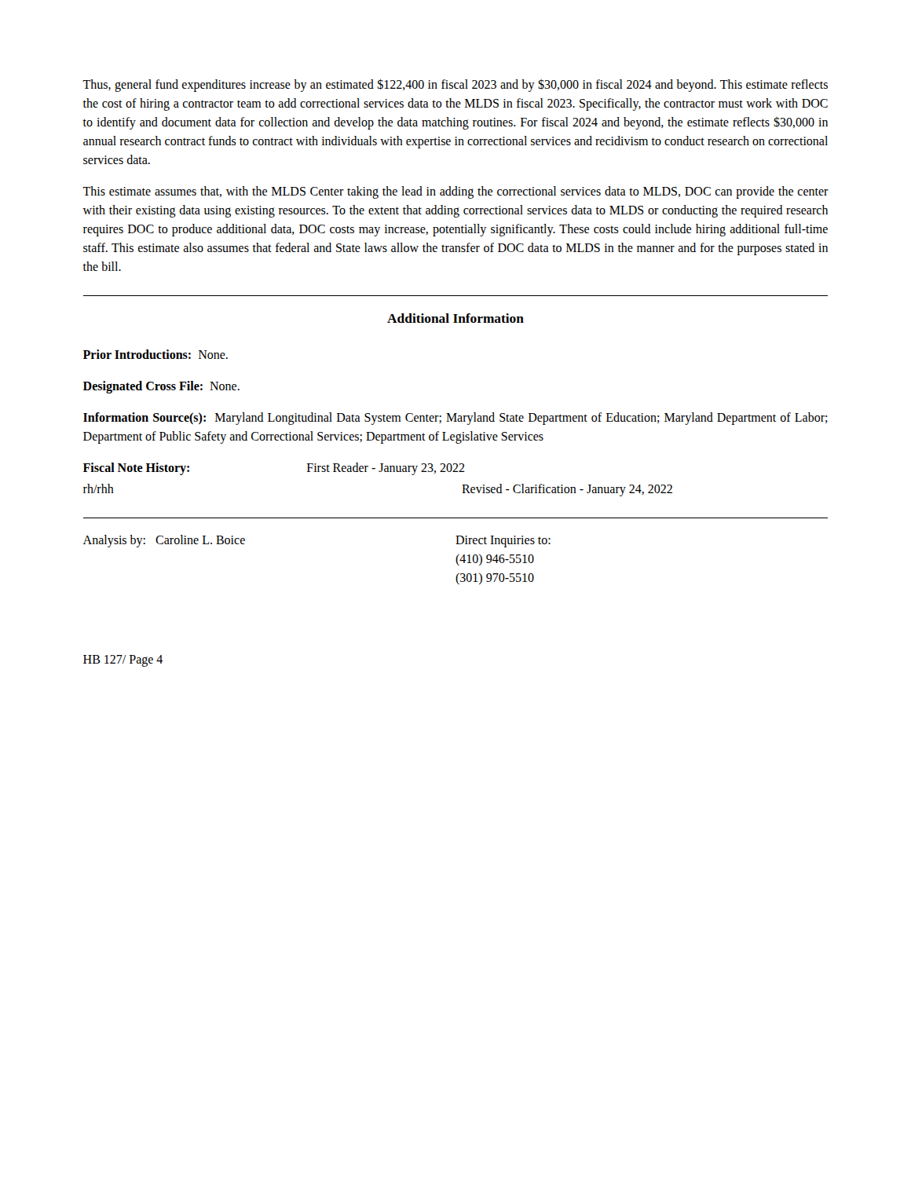Thus, general fund expenditures increase by an estimated $122,400 in fiscal 2023 and by $30,000 in fiscal 2024 and beyond. This estimate reflects the cost of hiring a contractor team to add correctional services data to the MLDS in fiscal 2023. Specifically, the contractor must work with DOC to identify and document data for collection and develop the data matching routines. For fiscal 2024 and beyond, the estimate reflects $30,000 in annual research contract funds to contract with individuals with expertise in correctional services and recidivism to conduct research on correctional services data.
This estimate assumes that, with the MLDS Center taking the lead in adding the correctional services data to MLDS, DOC can provide the center with their existing data using existing resources. To the extent that adding correctional services data to MLDS or conducting the required research requires DOC to produce additional data, DOC costs may increase, potentially significantly. These costs could include hiring additional full-time staff. This estimate also assumes that federal and State laws allow the transfer of DOC data to MLDS in the manner and for the purposes stated in the bill.
Additional Information
Prior Introductions: None.
Designated Cross File: None.
Information Source(s): Maryland Longitudinal Data System Center; Maryland State Department of Education; Maryland Department of Labor; Department of Public Safety and Correctional Services; Department of Legislative Services
Fiscal Note History:
First Reader - January 23, 2022
rh/rhh
Revised - Clarification - January 24, 2022
Analysis by: Caroline L. Boice
Direct Inquiries to:
(410) 946-5510
(301) 970-5510
HB 127/ Page 4